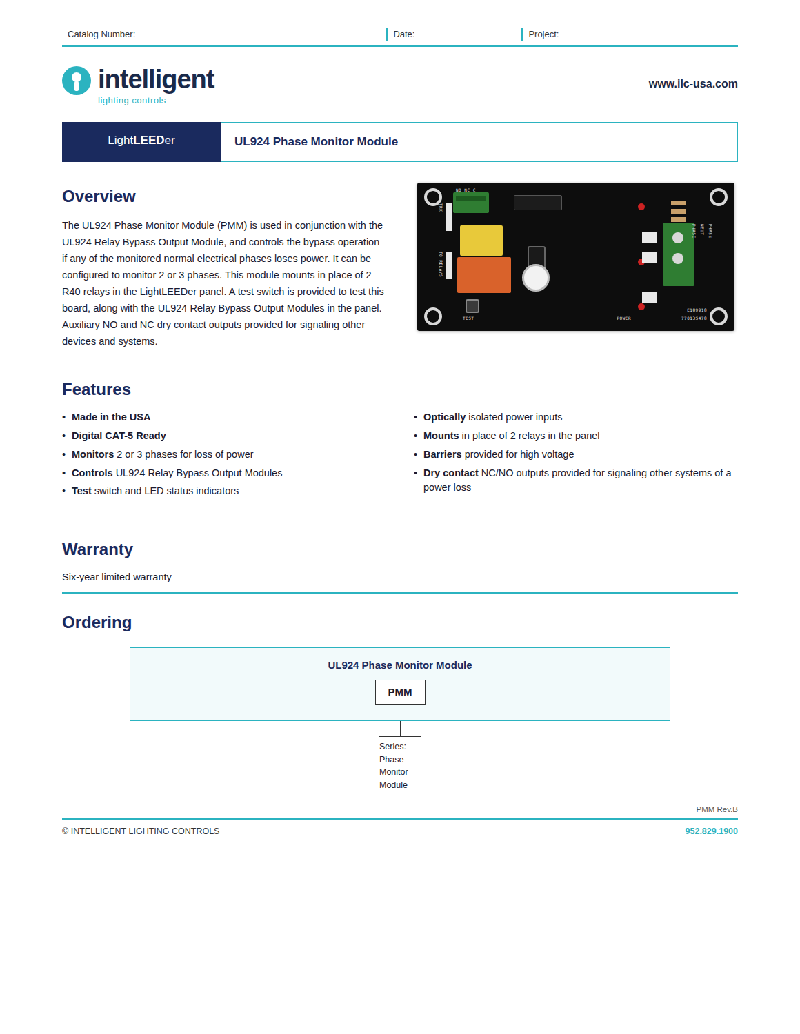Catalog Number:
Date:
Project:
intelligent
lighting controls
www.ilc-usa.com
LightLEEDer
UL924 Phase Monitor Module
Overview
The UL924 Phase Monitor Module (PMM) is used in conjunction with the UL924 Relay Bypass Output Module, and controls the bypass operation if any of the monitored normal electrical phases loses power. It can be configured to monitor 2 or 3 phases. This module mounts in place of 2 R40 relays in the LightLEEDer panel. A test switch is provided to test this board, along with the UL924 Relay Bypass Output Modules in the panel. Auxiliary NO and NC dry contact outputs provided for signaling other devices and systems.
NO NC C TEST POWER PHASE NEUT PHASE TO RELAYS TRK E189918 77013S478
Features
Made in the USA
Digital CAT-5 Ready
Monitors 2 or 3 phases for loss of power
Controls UL924 Relay Bypass Output Modules
Test switch and LED status indicators
Optically isolated power inputs
Mounts in place of 2 relays in the panel
Barriers provided for high voltage
Dry contact NC/NO outputs provided for signaling other systems of a power loss
Warranty
Six-year limited warranty
Ordering
UL924 Phase Monitor Module
PMM
Series:
Phase
Monitor
Module
PMM Rev.B
© INTELLIGENT LIGHTING CONTROLS
952.829.1900